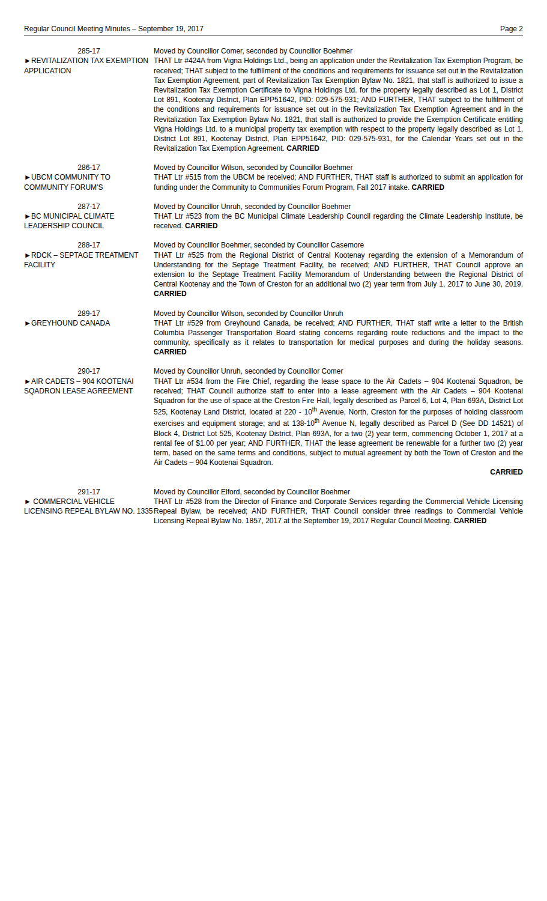Regular Council Meeting Minutes – September 19, 2017 Page 2
| 285-17 ► REVITALIZATION TAX EXEMPTION APPLICATION | Moved by Councillor Comer, seconded by Councillor Boehmer THAT Ltr #424A from Vigna Holdings Ltd., being an application under the Revitalization Tax Exemption Program, be received; THAT subject to the fulfillment of the conditions and requirements for issuance set out in the Revitalization Tax Exemption Agreement, part of Revitalization Tax Exemption Bylaw No. 1821, that staff is authorized to issue a Revitalization Tax Exemption Certificate to Vigna Holdings Ltd. for the property legally described as Lot 1, District Lot 891, Kootenay District, Plan EPP51642, PID: 029-575-931; AND FURTHER, THAT subject to the fulfilment of the conditions and requirements for issuance set out in the Revitalization Tax Exemption Agreement and in the Revitalization Tax Exemption Bylaw No. 1821, that staff is authorized to provide the Exemption Certificate entitling Vigna Holdings Ltd. to a municipal property tax exemption with respect to the property legally described as Lot 1, District Lot 891, Kootenay District, Plan EPP51642, PID: 029-575-931, for the Calendar Years set out in the Revitalization Tax Exemption Agreement. CARRIED |
| 286-17 ► UBCM COMMUNITY TO COMMUNITY FORUM'S | Moved by Councillor Wilson, seconded by Councillor Boehmer THAT Ltr #515 from the UBCM be received; AND FURTHER, THAT staff is authorized to submit an application for funding under the Community to Communities Forum Program, Fall 2017 intake. CARRIED |
| 287-17 ► BC MUNICIPAL CLIMATE LEADERSHIP COUNCIL | Moved by Councillor Unruh, seconded by Councillor Boehmer THAT Ltr #523 from the BC Municipal Climate Leadership Council regarding the Climate Leadership Institute, be received. CARRIED |
| 288-17 ► RDCK – SEPTAGE TREATMENT FACILITY | Moved by Councillor Boehmer, seconded by Councillor Casemore THAT Ltr #525 from the Regional District of Central Kootenay regarding the extension of a Memorandum of Understanding for the Septage Treatment Facility, be received; AND FURTHER, THAT Council approve an extension to the Septage Treatment Facility Memorandum of Understanding between the Regional District of Central Kootenay and the Town of Creston for an additional two (2) year term from July 1, 2017 to June 30, 2019. CARRIED |
| 289-17 ► GREYHOUND CANADA | Moved by Councillor Wilson, seconded by Councillor Unruh THAT Ltr #529 from Greyhound Canada, be received; AND FURTHER, THAT staff write a letter to the British Columbia Passenger Transportation Board stating concerns regarding route reductions and the impact to the community, specifically as it relates to transportation for medical purposes and during the holiday seasons. CARRIED |
| 290-17 ► AIR CADETS – 904 KOOTENAI SQADRON LEASE AGREEMENT | Moved by Councillor Unruh, seconded by Councillor Comer THAT Ltr #534 from the Fire Chief, regarding the lease space to the Air Cadets – 904 Kootenai Squadron, be received; THAT Council authorize staff to enter into a lease agreement with the Air Cadets – 904 Kootenai Squadron for the use of space at the Creston Fire Hall, legally described as Parcel 6, Lot 4, Plan 693A, District Lot 525, Kootenay Land District, located at 220 - 10 th Avenue, North, Creston for the purposes of holding classroom exercises and equipment storage; and at 138-10 th Avenue N, legally described as Parcel D (See DD 14521) of Block 4, District Lot 525, Kootenay District, Plan 693A, for a two (2) year term, commencing October 1, 2017 at a rental fee of $1.00 per year; AND FURTHER, THAT the lease agreement be renewable for a further two (2) year term, based on the same terms and conditions, subject to mutual agreement by both the Town of Creston and the Air Cadets – 904 Kootenai Squadron. CARRIED |
| 291-17 ► COMMERCIAL VEHICLE LICENSING REPEAL BYLAW NO. 1335 | Moved by Councillor Elford, seconded by Councillor Boehmer THAT Ltr #528 from the Director of Finance and Corporate Services regarding the Commercial Vehicle Licensing Repeal Bylaw, be received; AND FURTHER, THAT Council consider three readings to Commercial Vehicle Licensing Repeal Bylaw No. 1857, 2017 at the September 19, 2017 Regular Council Meeting. CARRIED |